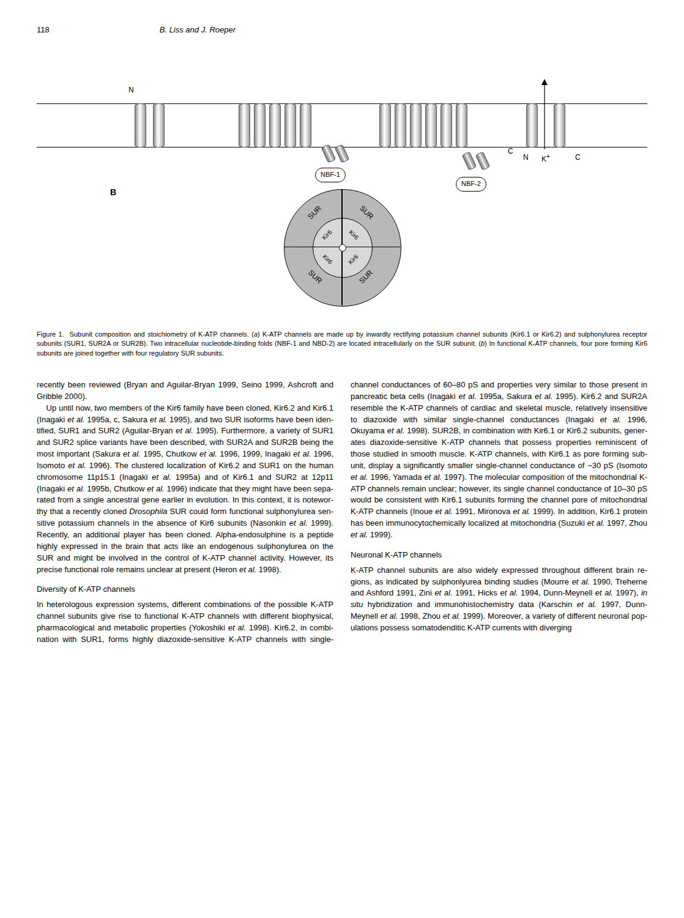118 B. Liss and J. Roeper
N
NBF-1
NBF-2
C N C K+ B
SUR SUR SUR SUR Kir6 Kir6 Kir6 Kir6
Figure 1. Subunit composition and stoichiometry of K-ATP channels. (a) K-ATP channels are made up by inwardly rectifying potassium channel subunits (Kir6.1 or Kir6.2) and sulphonylurea receptor subunits (SUR1, SUR2A or SUR2B). Two intracellular nucleotide-binding folds (NBF-1 and NBD-2) are located intracellularly on the SUR subunit. (b) In functional K-ATP channels, four pore forming Kir6 subunits are joined together with four regulatory SUR subunits.
recently been reviewed (Bryan and Aguilar-Bryan 1999, Seino 1999, Ashcroft and Gribble 2000).
Up until now, two members of the Kir6 family have been cloned, Kir6.2 and Kir6.1 (Inagaki et al. 1995a, c, Sakura et al. 1995), and two SUR isoforms have been identified, SUR1 and SUR2 (Aguilar-Bryan et al. 1995). Furthermore, a variety of SUR1 and SUR2 splice variants have been described, with SUR2A and SUR2B being the most important (Sakura et al. 1995, Chutkow et al. 1996, 1999, Inagaki et al. 1996, Isomoto et al. 1996). The clustered localization of Kir6.2 and SUR1 on the human chromosome 11p15.1 (Inagaki et al. 1995a) and of Kir6.1 and SUR2 at 12p11 (Inagaki et al. 1995b, Chutkow et al. 1996) indicate that they might have been separated from a single ancestral gene earlier in evolution. In this context, it is noteworthy that a recently cloned Drosophila SUR could form functional sulphonylurea sensitive potassium channels in the absence of Kir6 subunits (Nasonkin et al. 1999). Recently, an additional player has been cloned. Alpha-endosulphine is a peptide highly expressed in the brain that acts like an endogenous sulphonylurea on the SUR and might be involved in the control of K-ATP channel activity. However, its precise functional role remains unclear at present (Heron et al. 1998).
Diversity of K-ATP channels
In heterologous expression systems, different combinations of the possible K-ATP channel subunits give rise to functional K-ATP channels with different biophysical, pharmacological and metabolic properties (Yokoshiki et al. 1998). Kir6.2, in combination with SUR1, forms highly diazoxide-sensitive K-ATP channels with single-channel conductances of 60–80 pS and properties very similar to those present in pancreatic beta cells (Inagaki et al. 1995a, Sakura et al. 1995). Kir6.2 and SUR2A resemble the K-ATP channels of cardiac and skeletal muscle, relatively insensitive to diazoxide with similar single-channel conductances (Inagaki et al. 1996, Okuyama et al. 1998). SUR2B, in combination with Kir6.1 or Kir6.2 subunits, generates diazoxide-sensitive K-ATP channels that possess properties reminiscent of those studied in smooth muscle. K-ATP channels, with Kir6.1 as pore forming subunit, display a significantly smaller single-channel conductance of ~30 pS (Isomoto et al. 1996, Yamada et al. 1997). The molecular composition of the mitochondrial K-ATP channels remain unclear; however, its single channel conductance of 10–30 pS would be consistent with Kir6.1 subunits forming the channel pore of mitochondrial K-ATP channels (Inoue et al. 1991, Mironova et al. 1999). In addition, Kir6.1 protein has been immunocytochemically localized at mitochondria (Suzuki et al. 1997, Zhou et al. 1999).
Neuronal K-ATP channels
K-ATP channel subunits are also widely expressed throughout different brain regions, as indicated by sulphonlyurea binding studies (Mourre et al. 1990, Treherne and Ashford 1991, Zini et al. 1991, Hicks et al. 1994, Dunn-Meynell et al. 1997), in situ hybridization and immunohistochemistry data (Karschin et al. 1997, Dunn-Meynell et al. 1998, Zhou et al. 1999). Moreover, a variety of different neuronal populations possess somatodenditic K-ATP currents with diverging